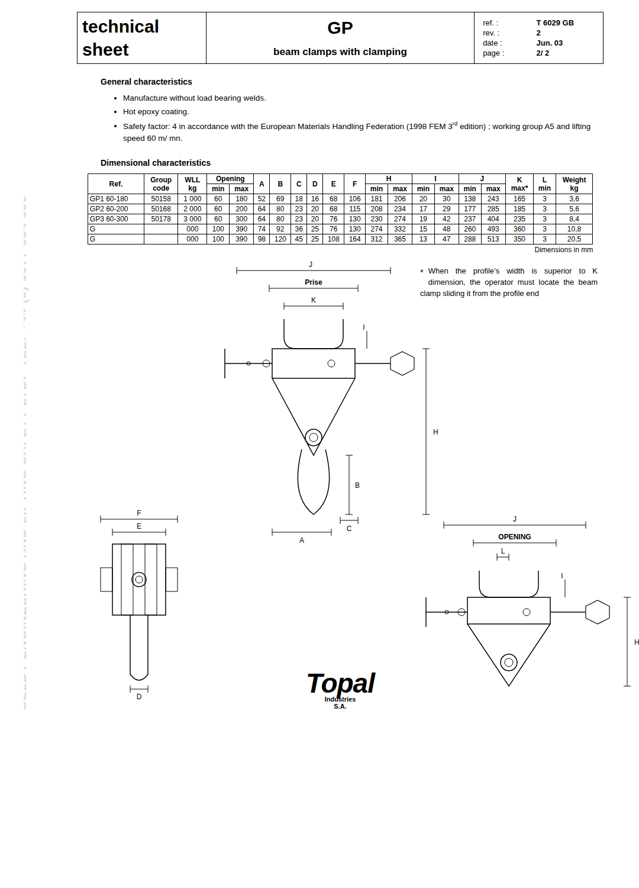SELBY ENGINEERING AND LIFTING SAFETY LTD. TEL: +44 (0) 1977 684 600
| technical sheet | GP beam clamps with clamping | / ref. : / T 6029 GB / / rev. : / 2 / / date : / Jun. 03 / / page : / 2/ 2 / |
General characteristics
Manufacture without load bearing welds.
Hot epoxy coating.
Safety factor: 4 in accordance with the European Materials Handling Federation (1998 FEM 3rd edition) ; working group A5 and lifting speed 60 m/ mn.
Dimensional characteristics
| Ref. | Group code | WLL kg | Opening | A | B | C | D | E | F | H | I | J | K max* | L min | Weight kg |
| --- | --- | --- | --- | --- | --- | --- | --- | --- | --- | --- | --- | --- | --- | --- | --- |
| min | max | min | max | min | max | min | max |
| GP1 60-180 | 50158 | 1 000 | 60 | 180 | 52 | 69 | 18 | 16 | 68 | 106 | 181 | 206 | 20 | 30 | 138 | 243 | 165 | 3 | 3,6 |
| GP2 60-200 | 50168 | 2 000 | 60 | 200 | 64 | 80 | 23 | 20 | 68 | 115 | 208 | 234 | 17 | 29 | 177 | 285 | 185 | 3 | 5,6 |
| GP3 60-300 | 50178 | 3 000 | 60 | 300 | 64 | 80 | 23 | 20 | 76 | 130 | 230 | 274 | 19 | 42 | 237 | 404 | 235 | 3 | 8,4 |
| G | | 000 | 100 | 390 | 74 | 92 | 36 | 25 | 76 | 130 | 274 | 332 | 15 | 48 | 260 | 493 | 360 | 3 | 10,8 |
| G | | 000 | 100 | 390 | 98 | 120 | 45 | 25 | 108 | 164 | 312 | 365 | 13 | 47 | 288 | 513 | 350 | 3 | 20,5 |
Dimensions in mm
* When the profile’s width is superior to K dimension, the operator must locate the beam clamp sliding it from the profile end
J Prise K I H B A C
F E D
J OPENING L I H
Topal
Industries
S.A.